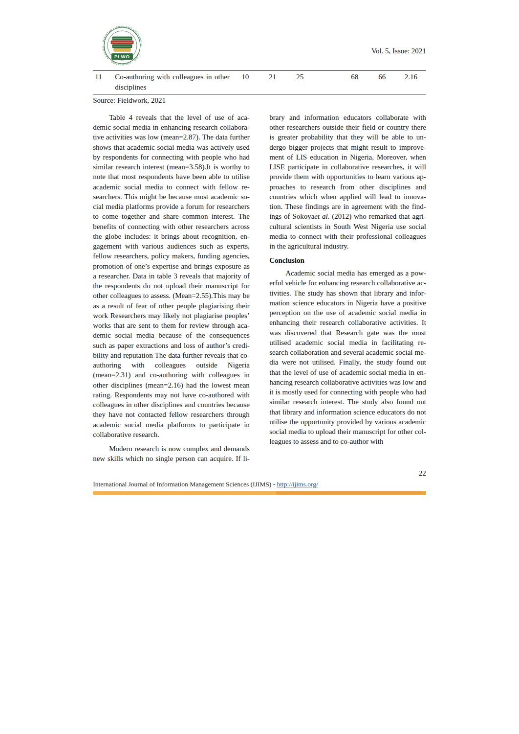PAKISTAN LIBRARIANS WELFARE ORGANIZATION PLWO · KNOWLEDGE · SERVICE · UNITY PLWO
Vol. 5, Issue: 2021
| 11 | Co-authoring with colleagues in other disciplines | 10 | 21 | 25 | | 68 | 66 | 2.16 |
Source: Fieldwork, 2021
Table 4 reveals that the level of use of academic social media in enhancing research collaborative activities was low (mean=2.87). The data further shows that academic social media was actively used by respondents for connecting with people who had similar research interest (mean=3.58).It is worthy to note that most respondents have been able to utilise academic social media to connect with fellow researchers. This might be because most academic social media platforms provide a forum for researchers to come together and share common interest. The benefits of connecting with other researchers across the globe includes: it brings about recognition, engagement with various audiences such as experts, fellow researchers, policy makers, funding agencies, promotion of one’s expertise and brings exposure as a researcher. Data in table 3 reveals that majority of the respondents do not upload their manuscript for other colleagues to assess. (Mean=2.55).This may be as a result of fear of other people plagiarising their work Researchers may likely not plagiarise peoples’ works that are sent to them for review through academic social media because of the consequences such as paper extractions and loss of author’s credibility and reputation The data further reveals that co-authoring with colleagues outside Nigeria (mean=2.31) and co-authoring with colleagues in other disciplines (mean=2.16) had the lowest mean rating. Respondents may not have co-authored with colleagues in other disciplines and countries because they have not contacted fellow researchers through academic social media platforms to participate in collaborative research.
Modern research is now complex and demands new skills which no single person can acquire. If library and information educators collaborate with other researchers outside their field or country there is greater probability that they will be able to undergo bigger projects that might result to improvement of LIS education in Nigeria, Moreover, when LISE participate in collaborative researches, it will provide them with opportunities to learn various approaches to research from other disciplines and countries which when applied will lead to innovation. These findings are in agreement with the findings of Sokoyaet al. (2012) who remarked that agricultural scientists in South West Nigeria use social media to connect with their professional colleagues in the agricultural industry.
Conclusion
Academic social media has emerged as a powerful vehicle for enhancing research collaborative activities. The study has shown that library and information science educators in Nigeria have a positive perception on the use of academic social media in enhancing their research collaborative activities. It was discovered that Research gate was the most utilised academic social media in facilitating research collaboration and several academic social media were not utilised. Finally, the study found out that the level of use of academic social media in enhancing research collaborative activities was low and it is mostly used for connecting with people who had similar research interest. The study also found out that library and information science educators do not utilise the opportunity provided by various academic social media to upload their manuscript for other colleagues to assess and to co-author with
22
International Journal of Information Management Sciences (IJIMS) - http://ijims.org/